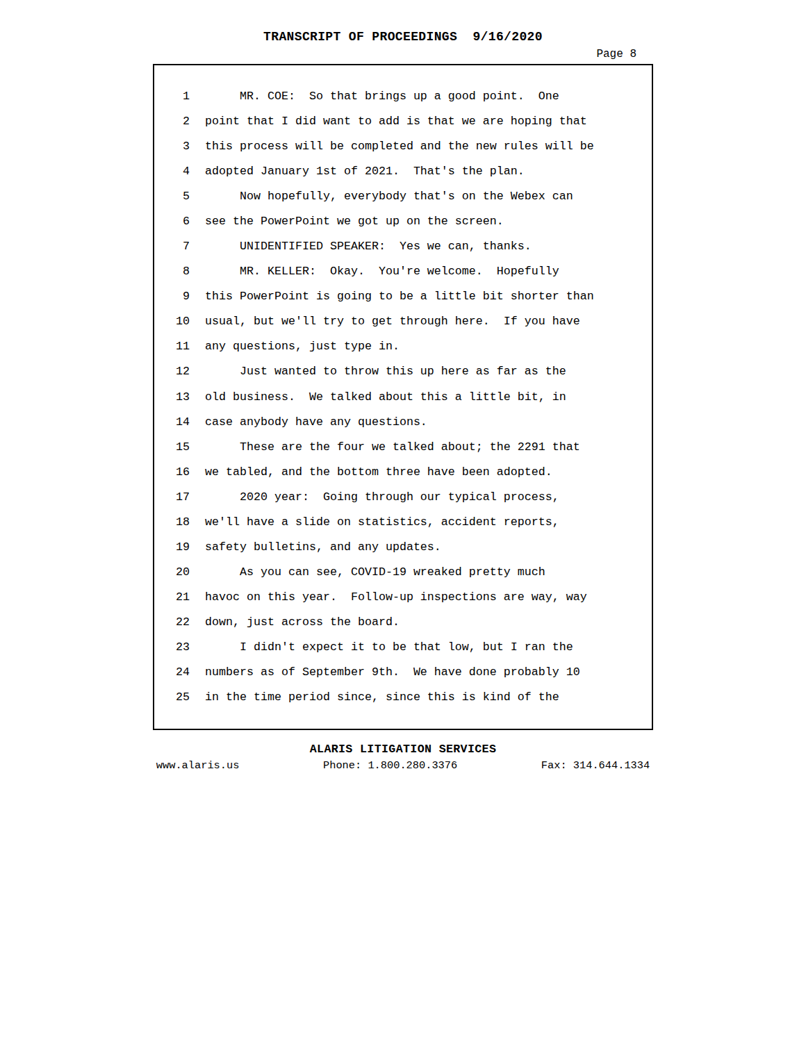TRANSCRIPT OF PROCEEDINGS 9/16/2020
Page 8
| 1 | MR. COE: So that brings up a good point. One |
| 2 | point that I did want to add is that we are hoping that |
| 3 | this process will be completed and the new rules will be |
| 4 | adopted January 1st of 2021. That's the plan. |
| 5 | Now hopefully, everybody that's on the Webex can |
| 6 | see the PowerPoint we got up on the screen. |
| 7 | UNIDENTIFIED SPEAKER: Yes we can, thanks. |
| 8 | MR. KELLER: Okay. You're welcome. Hopefully |
| 9 | this PowerPoint is going to be a little bit shorter than |
| 10 | usual, but we'll try to get through here. If you have |
| 11 | any questions, just type in. |
| 12 | Just wanted to throw this up here as far as the |
| 13 | old business. We talked about this a little bit, in |
| 14 | case anybody have any questions. |
| 15 | These are the four we talked about; the 2291 that |
| 16 | we tabled, and the bottom three have been adopted. |
| 17 | 2020 year: Going through our typical process, |
| 18 | we'll have a slide on statistics, accident reports, |
| 19 | safety bulletins, and any updates. |
| 20 | As you can see, COVID-19 wreaked pretty much |
| 21 | havoc on this year. Follow-up inspections are way, way |
| 22 | down, just across the board. |
| 23 | I didn't expect it to be that low, but I ran the |
| 24 | numbers as of September 9th. We have done probably 10 |
| 25 | in the time period since, since this is kind of the |
ALARIS LITIGATION SERVICES
www.alaris.us Phone: 1.800.280.3376 Fax: 314.644.1334